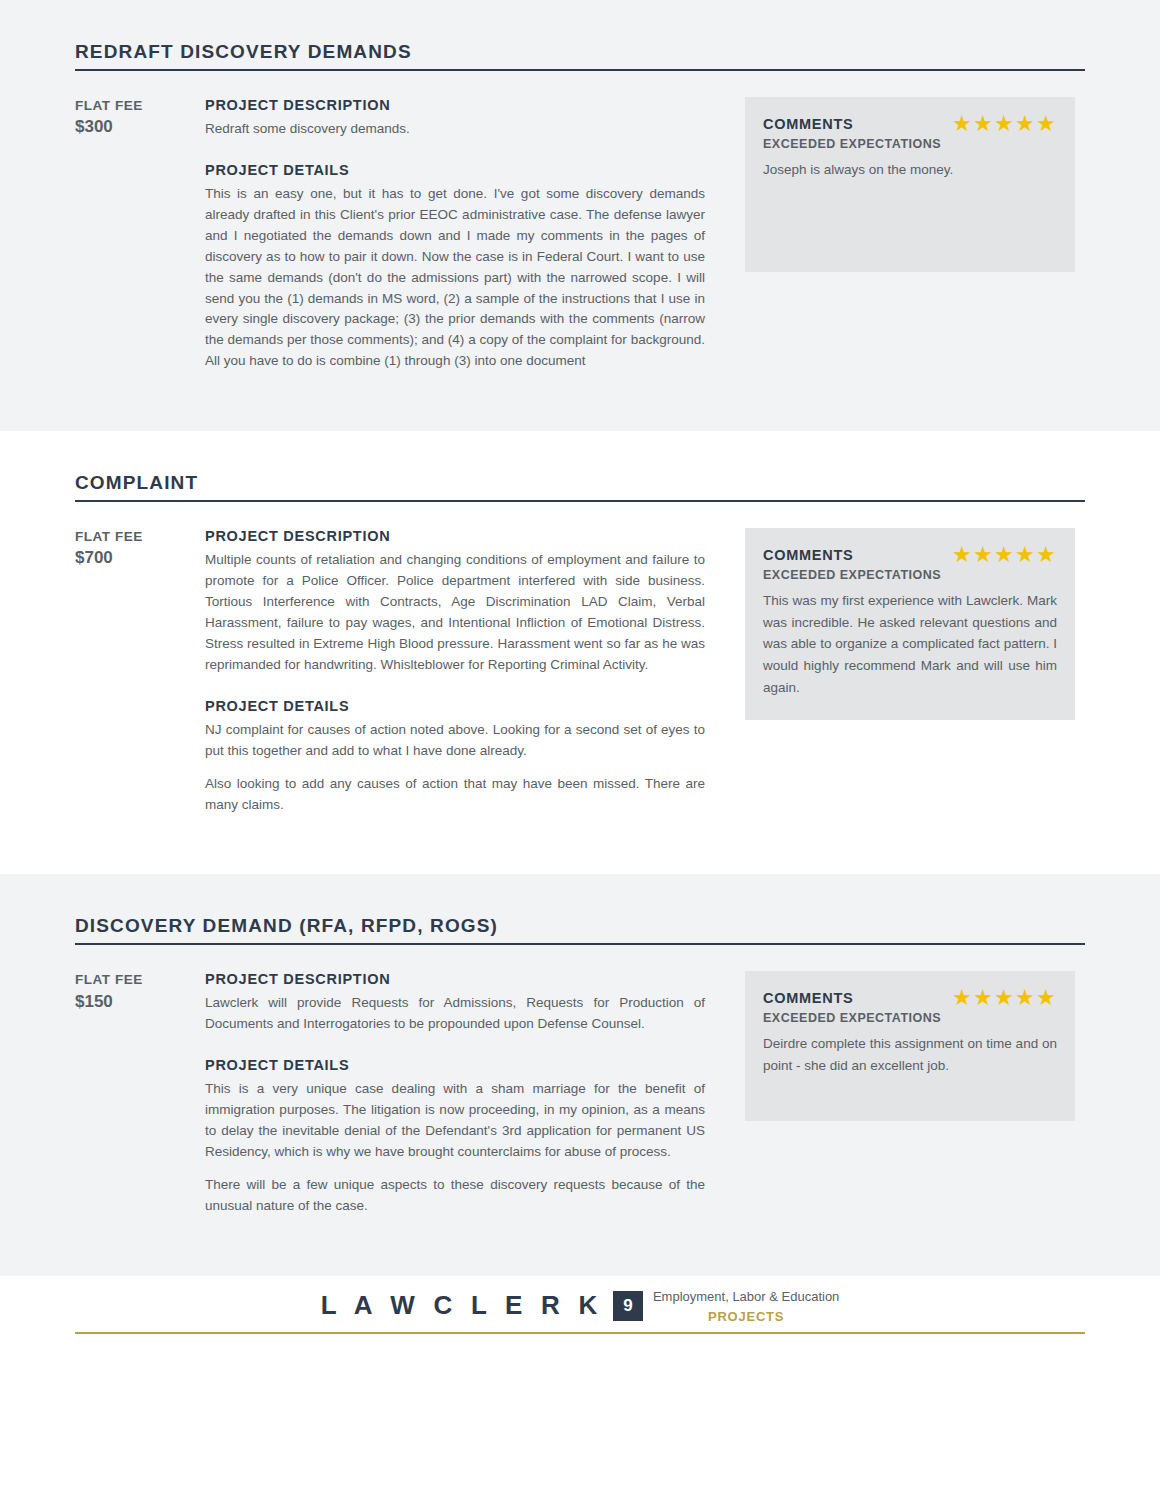Redraft Discovery Demands
Flat Fee
$300
Project Description
Redraft some discovery demands.
Project Details
This is an easy one, but it has to get done. I've got some discovery demands already drafted in this Client's prior EEOC administrative case. The defense lawyer and I negotiated the demands down and I made my comments in the pages of discovery as to how to pair it down. Now the case is in Federal Court. I want to use the same demands (don't do the admissions part) with the narrowed scope. I will send you the (1) demands in MS word, (2) a sample of the instructions that I use in every single discovery package; (3) the prior demands with the comments (narrow the demands per those comments); and (4) a copy of the complaint for background. All you have to do is combine (1) through (3) into one document
Comments ★★★★★
Exceeded Expectations
Joseph is always on the money.
Complaint
Flat Fee
$700
Project Description
Multiple counts of retaliation and changing conditions of employment and failure to promote for a Police Officer. Police department interfered with side business. Tortious Interference with Contracts, Age Discrimination LAD Claim, Verbal Harassment, failure to pay wages, and Intentional Infliction of Emotional Distress. Stress resulted in Extreme High Blood pressure. Harassment went so far as he was reprimanded for handwriting. Whislteblower for Reporting Criminal Activity.
Project Details
NJ complaint for causes of action noted above. Looking for a second set of eyes to put this together and add to what I have done already.
Also looking to add any causes of action that may have been missed. There are many claims.
Comments ★★★★★
Exceeded Expectations
This was my first experience with Lawclerk. Mark was incredible. He asked relevant questions and was able to organize a complicated fact pattern. I would highly recommend Mark and will use him again.
Discovery Demand (RFA, RFPD, ROGS)
Flat Fee
$150
Project Description
Lawclerk will provide Requests for Admissions, Requests for Production of Documents and Interrogatories to be propounded upon Defense Counsel.
Project Details
This is a very unique case dealing with a sham marriage for the benefit of immigration purposes. The litigation is now proceeding, in my opinion, as a means to delay the inevitable denial of the Defendant's 3rd application for permanent US Residency, which is why we have brought counterclaims for abuse of process.
There will be a few unique aspects to these discovery requests because of the unusual nature of the case.
Comments ★★★★★
Exceeded Expectations
Deirdre complete this assignment on time and on point - she did an excellent job.
L A W C L E R K 9 Employment, Labor & Education
Projects